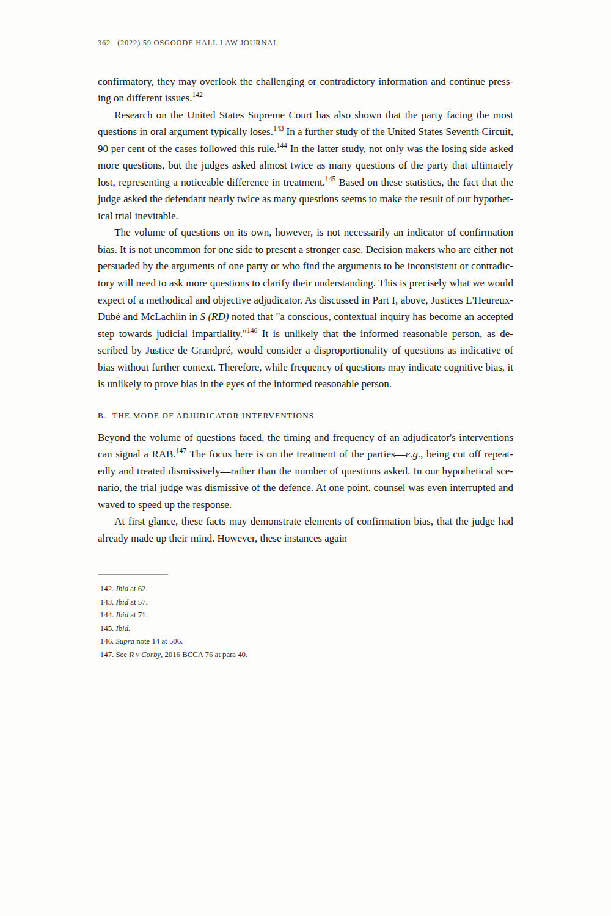362(2022) 59 OSGOODE HALL LAW JOURNAL
confirmatory, they may overlook the challenging or contradictory information and continue pressing on different issues.142
Research on the United States Supreme Court has also shown that the party facing the most questions in oral argument typically loses.143 In a further study of the United States Seventh Circuit, 90 per cent of the cases followed this rule.144 In the latter study, not only was the losing side asked more questions, but the judges asked almost twice as many questions of the party that ultimately lost, representing a noticeable difference in treatment.145 Based on these statistics, the fact that the judge asked the defendant nearly twice as many questions seems to make the result of our hypothetical trial inevitable.
The volume of questions on its own, however, is not necessarily an indicator of confirmation bias. It is not uncommon for one side to present a stronger case. Decision makers who are either not persuaded by the arguments of one party or who find the arguments to be inconsistent or contradictory will need to ask more questions to clarify their understanding. This is precisely what we would expect of a methodical and objective adjudicator. As discussed in Part I, above, Justices L'Heureux-Dubé and McLachlin in S (RD) noted that "a conscious, contextual inquiry has become an accepted step towards judicial impartiality."146 It is unlikely that the informed reasonable person, as described by Justice de Grandpré, would consider a disproportionality of questions as indicative of bias without further context. Therefore, while frequency of questions may indicate cognitive bias, it is unlikely to prove bias in the eyes of the informed reasonable person.
B. THE MODE OF ADJUDICATOR INTERVENTIONS
Beyond the volume of questions faced, the timing and frequency of an adjudicator's interventions can signal a RAB.147 The focus here is on the treatment of the parties—e.g., being cut off repeatedly and treated dismissively—rather than the number of questions asked. In our hypothetical scenario, the trial judge was dismissive of the defence. At one point, counsel was even interrupted and waved to speed up the response.
At first glance, these facts may demonstrate elements of confirmation bias, that the judge had already made up their mind. However, these instances again
Ibid at 62.
Ibid at 57.
Ibid at 71.
Ibid.
Supra note 14 at 506.
See R v Corby, 2016 BCCA 76 at para 40.